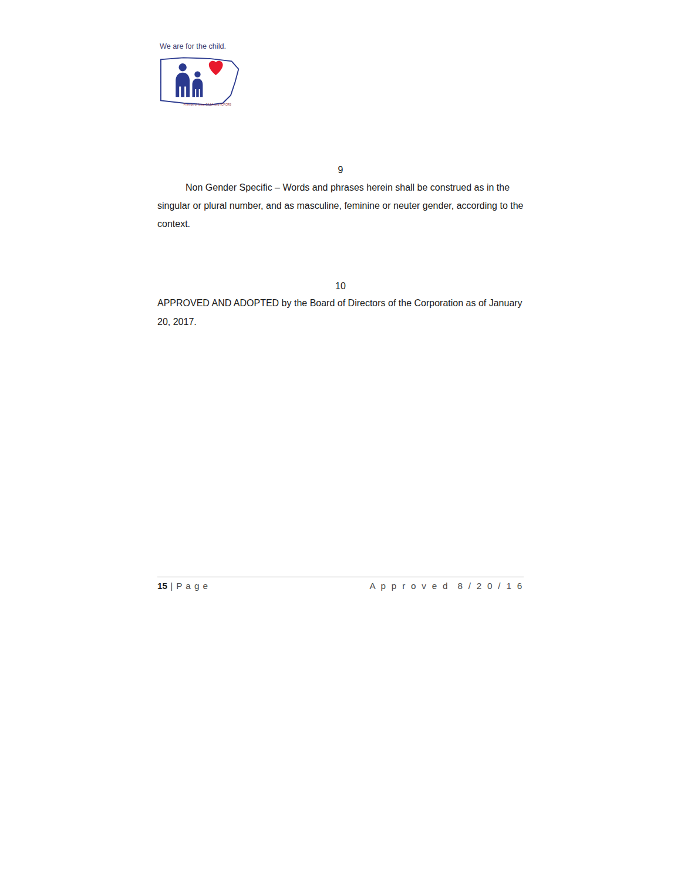We are for the child.
Friends of Iowa CASA and ICFCRB
9
Non Gender Specific – Words and phrases herein shall be construed as in the singular or plural number, and as masculine, feminine or neuter gender, according to the context.
10
APPROVED AND ADOPTED by the Board of Directors of the Corporation as of January 20, 2017.
15 | P a g e
A p p r o v e d 8 / 2 0 / 1 6